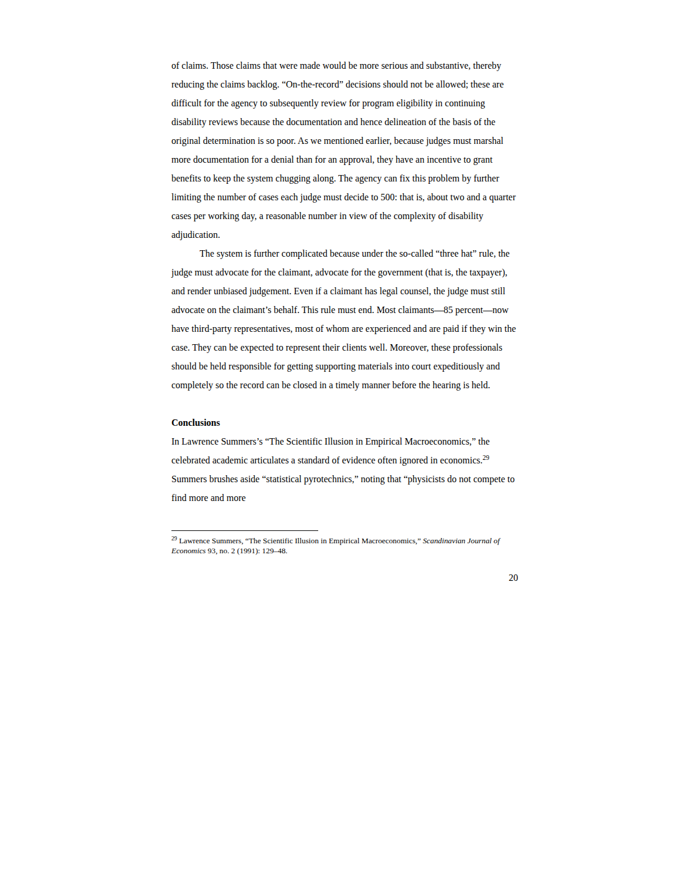of claims. Those claims that were made would be more serious and substantive, thereby reducing the claims backlog. “On-the-record” decisions should not be allowed; these are difficult for the agency to subsequently review for program eligibility in continuing disability reviews because the documentation and hence delineation of the basis of the original determination is so poor. As we mentioned earlier, because judges must marshal more documentation for a denial than for an approval, they have an incentive to grant benefits to keep the system chugging along. The agency can fix this problem by further limiting the number of cases each judge must decide to 500: that is, about two and a quarter cases per working day, a reasonable number in view of the complexity of disability adjudication.
The system is further complicated because under the so-called “three hat” rule, the judge must advocate for the claimant, advocate for the government (that is, the taxpayer), and render unbiased judgement. Even if a claimant has legal counsel, the judge must still advocate on the claimant’s behalf. This rule must end. Most claimants—85 percent—now have third-party representatives, most of whom are experienced and are paid if they win the case. They can be expected to represent their clients well. Moreover, these professionals should be held responsible for getting supporting materials into court expeditiously and completely so the record can be closed in a timely manner before the hearing is held.
Conclusions
In Lawrence Summers’s “The Scientific Illusion in Empirical Macroeconomics,” the celebrated academic articulates a standard of evidence often ignored in economics.29 Summers brushes aside “statistical pyrotechnics,” noting that “physicists do not compete to find more and more
29 Lawrence Summers, “The Scientific Illusion in Empirical Macroeconomics,” Scandinavian Journal of Economics 93, no. 2 (1991): 129–48.
20